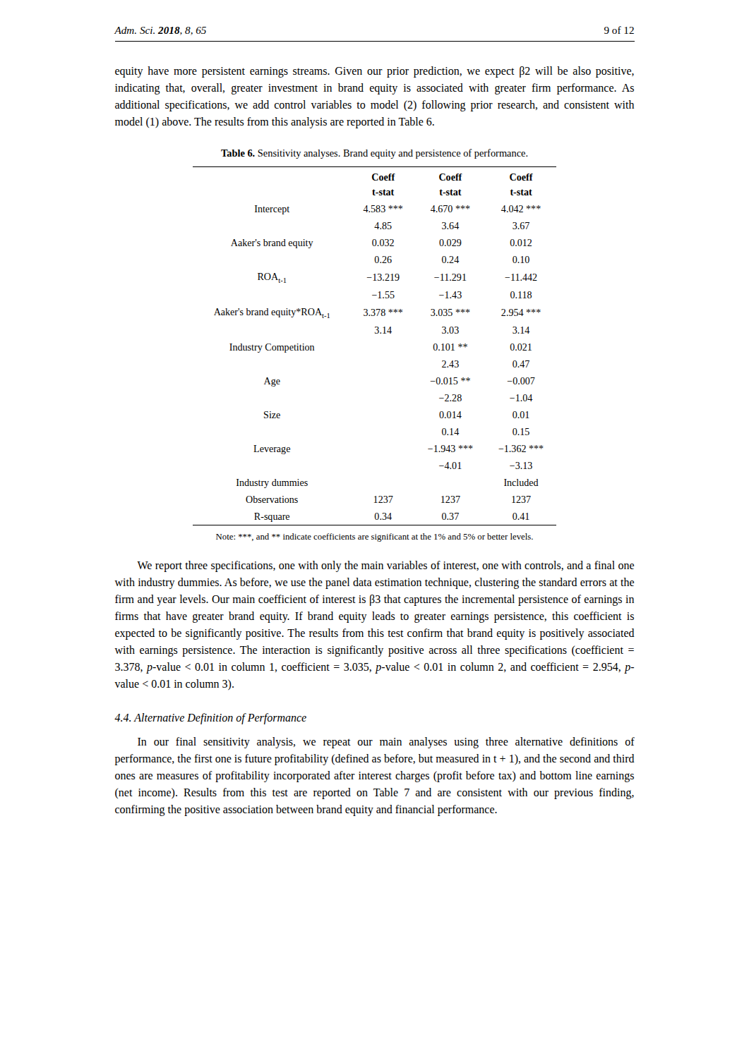Adm. Sci. 2018, 8, 65 9 of 12
equity have more persistent earnings streams. Given our prior prediction, we expect β2 will be also positive, indicating that, overall, greater investment in brand equity is associated with greater firm performance. As additional specifications, we add control variables to model (2) following prior research, and consistent with model (1) above. The results from this analysis are reported in Table 6.
Table 6. Sensitivity analyses. Brand equity and persistence of performance.
| | Coeff t-stat | Coeff t-stat | Coeff t-stat |
| --- | --- | --- | --- |
| Intercept | 4.583 *** | 4.670 *** | 4.042 *** |
| | 4.85 | 3.64 | 3.67 |
| Aaker's brand equity | 0.032 | 0.029 | 0.012 |
| | 0.26 | 0.24 | 0.10 |
| ROA t-1 | −13.219 | −11.291 | −11.442 |
| | −1.55 | −1.43 | 0.118 |
| Aaker's brand equity*ROA t-1 | 3.378 *** | 3.035 *** | 2.954 *** |
| | 3.14 | 3.03 | 3.14 |
| Industry Competition | | 0.101 ** | 0.021 |
| | | 2.43 | 0.47 |
| Age | | −0.015 ** | −0.007 |
| | | −2.28 | −1.04 |
| Size | | 0.014 | 0.01 |
| | | 0.14 | 0.15 |
| Leverage | | −1.943 *** | −1.362 *** |
| | | −4.01 | −3.13 |
| Industry dummies | | | Included |
| Observations | 1237 | 1237 | 1237 |
| R-square | 0.34 | 0.37 | 0.41 |
Note: ***, and ** indicate coefficients are significant at the 1% and 5% or better levels.
We report three specifications, one with only the main variables of interest, one with controls, and a final one with industry dummies. As before, we use the panel data estimation technique, clustering the standard errors at the firm and year levels. Our main coefficient of interest is β3 that captures the incremental persistence of earnings in firms that have greater brand equity. If brand equity leads to greater earnings persistence, this coefficient is expected to be significantly positive. The results from this test confirm that brand equity is positively associated with earnings persistence. The interaction is significantly positive across all three specifications (coefficient = 3.378, p-value < 0.01 in column 1, coefficient = 3.035, p-value < 0.01 in column 2, and coefficient = 2.954, p-value < 0.01 in column 3).
4.4. Alternative Definition of Performance
In our final sensitivity analysis, we repeat our main analyses using three alternative definitions of performance, the first one is future profitability (defined as before, but measured in t + 1), and the second and third ones are measures of profitability incorporated after interest charges (profit before tax) and bottom line earnings (net income). Results from this test are reported on Table 7 and are consistent with our previous finding, confirming the positive association between brand equity and financial performance.